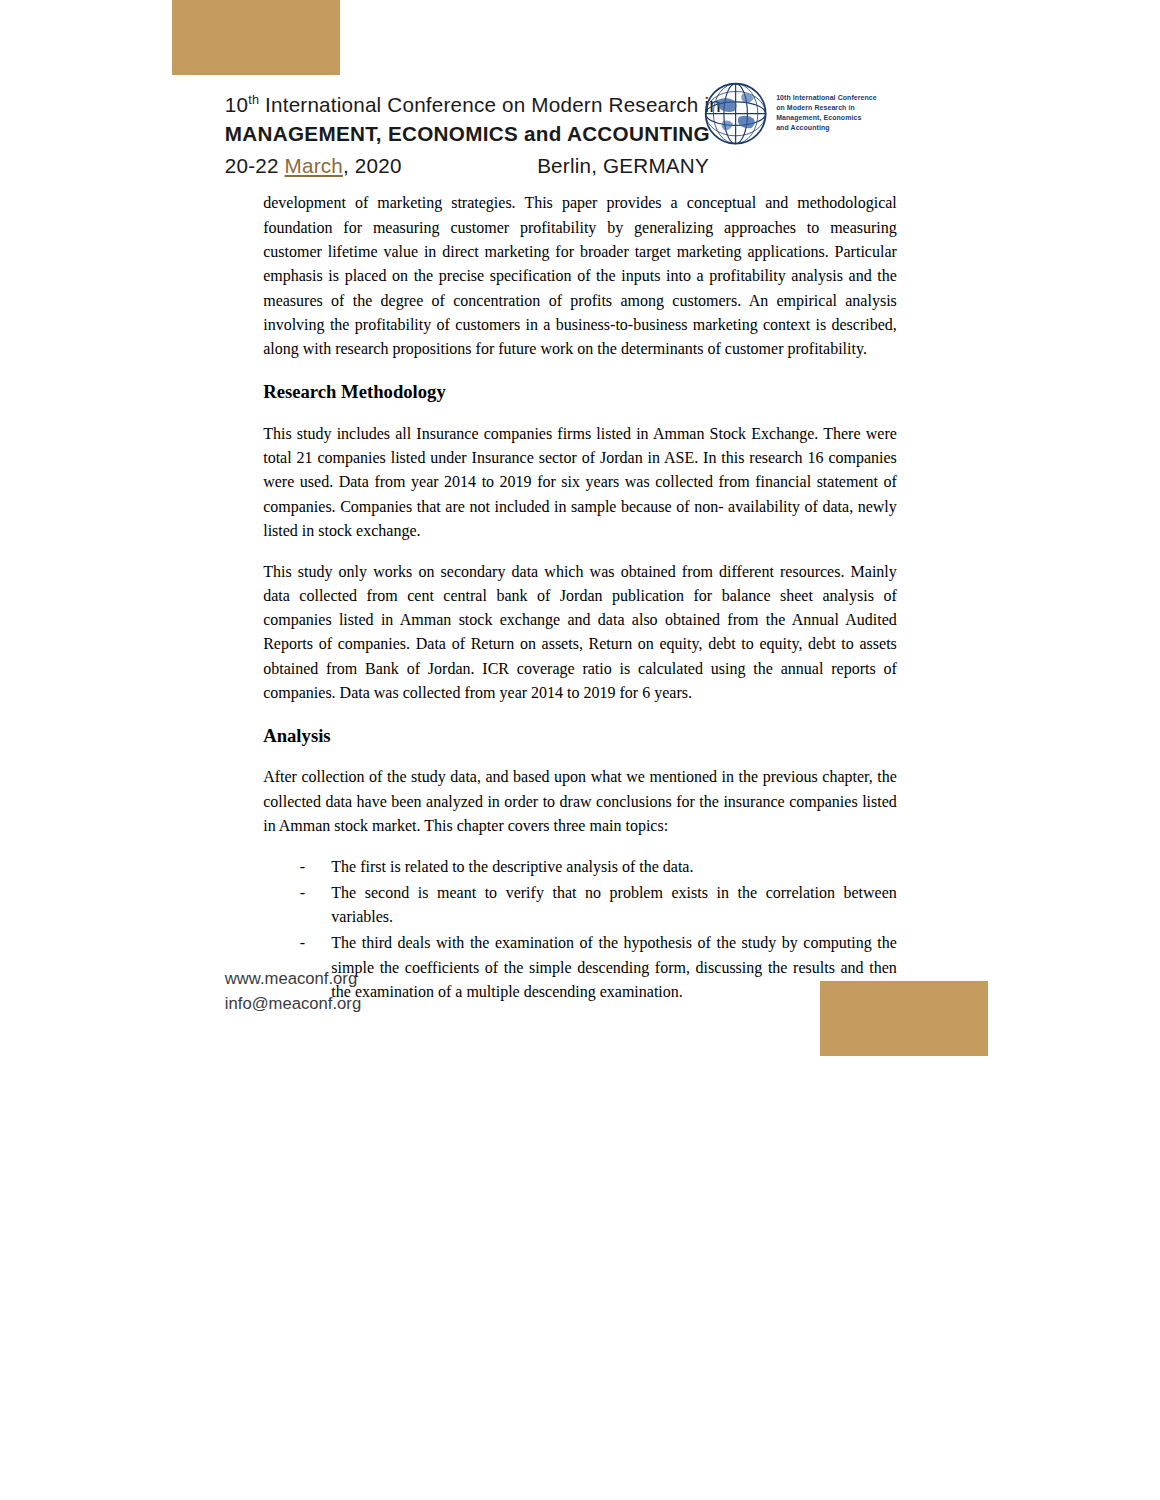10th International Conference on Modern Research in
MANAGEMENT, ECONOMICS and ACCOUNTING
20-22 March, 2020 Berlin, GERMANY
10th International Conference
on Modern Research in
Management, Economics
and Accounting
development of marketing strategies. This paper provides a conceptual and methodological foundation for measuring customer profitability by generalizing approaches to measuring customer lifetime value in direct marketing for broader target marketing applications. Particular emphasis is placed on the precise specification of the inputs into a profitability analysis and the measures of the degree of concentration of profits among customers. An empirical analysis involving the profitability of customers in a business-to-business marketing context is described, along with research propositions for future work on the determinants of customer profitability.
Research Methodology
This study includes all Insurance companies firms listed in Amman Stock Exchange. There were total 21 companies listed under Insurance sector of Jordan in ASE. In this research 16 companies were used. Data from year 2014 to 2019 for six years was collected from financial statement of companies. Companies that are not included in sample because of non- availability of data, newly listed in stock exchange.
This study only works on secondary data which was obtained from different resources. Mainly data collected from cent central bank of Jordan publication for balance sheet analysis of companies listed in Amman stock exchange and data also obtained from the Annual Audited Reports of companies. Data of Return on assets, Return on equity, debt to equity, debt to assets obtained from Bank of Jordan. ICR coverage ratio is calculated using the annual reports of companies. Data was collected from year 2014 to 2019 for 6 years.
Analysis
After collection of the study data, and based upon what we mentioned in the previous chapter, the collected data have been analyzed in order to draw conclusions for the insurance companies listed in Amman stock market. This chapter covers three main topics:
The first is related to the descriptive analysis of the data.
The second is meant to verify that no problem exists in the correlation between variables.
The third deals with the examination of the hypothesis of the study by computing the simple the coefficients of the simple descending form, discussing the results and then the examination of a multiple descending examination.
www.meaconf.org
info@meaconf.org